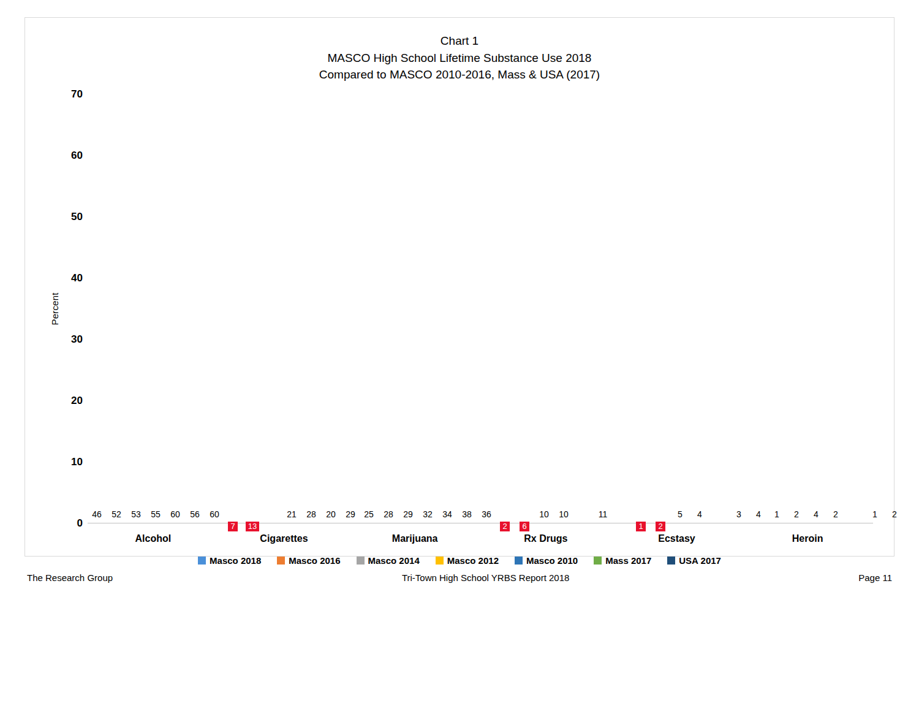Chart 1
MASCO High School Lifetime Substance Use 2018
Compared to MASCO 2010-2016, Mass & USA (2017)
Percent
70 60 50 40 30 20 10 0
46
52
53
55
60
56
60
7
13
21
28
20
29
25
28
29
32
34
38
36
2
6
10
10
11
1
2
5
4
3
4
1
2
4
2
1
2
Alcohol Cigarettes Marijuana Rx Drugs Ecstasy Heroin
Masco 2018
Masco 2016
Masco 2014
Masco 2012
Masco 2010
Mass 2017
USA 2017
The Research Group
Tri-Town High School YRBS Report 2018
Page 11